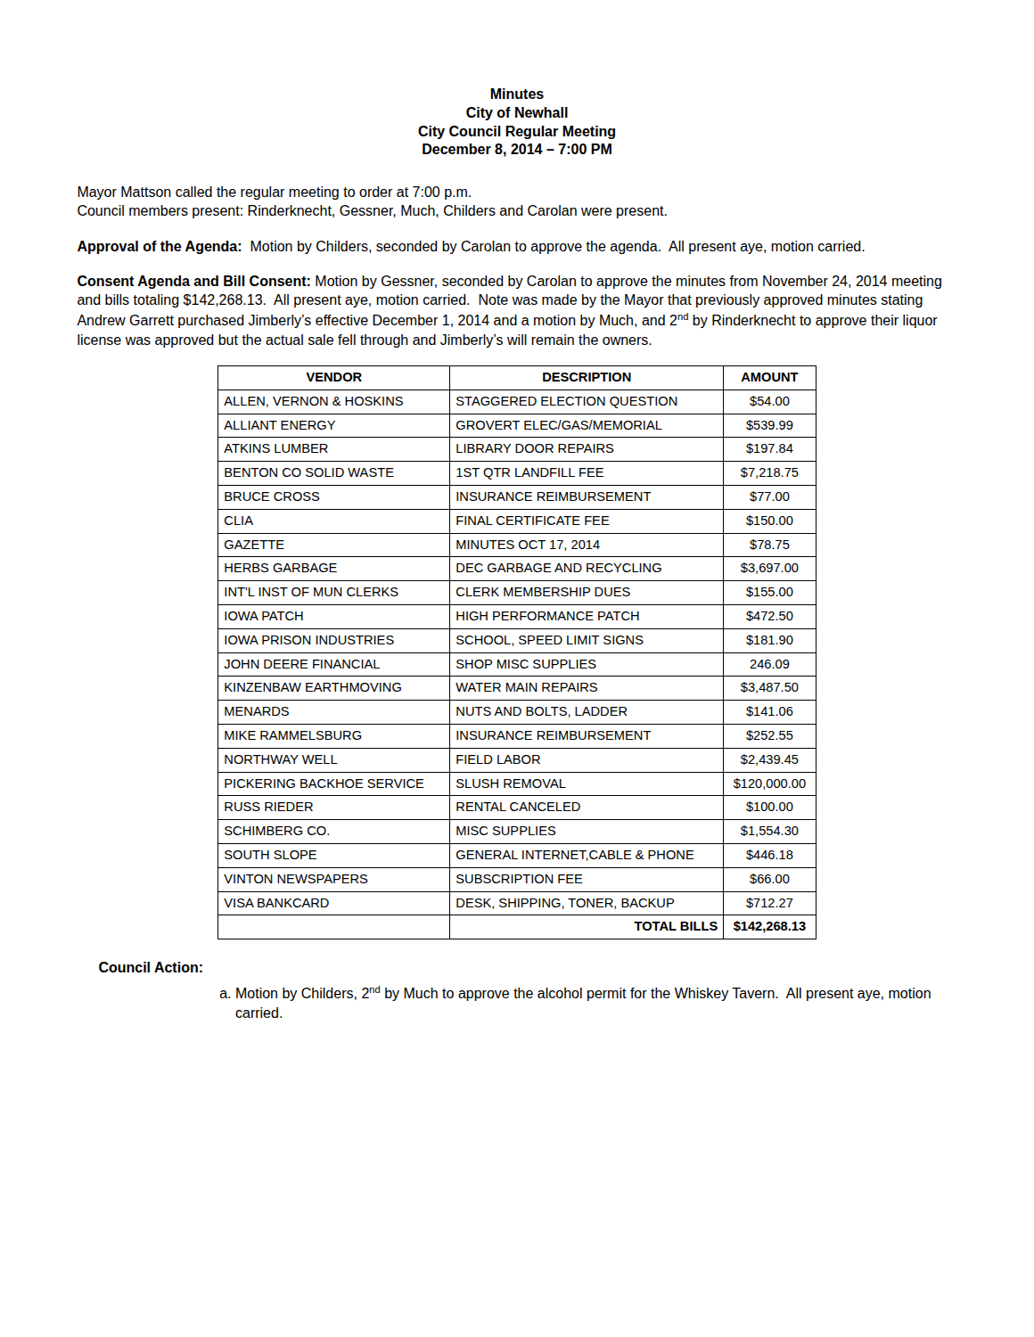Minutes
City of Newhall
City Council Regular Meeting
December 8, 2014 – 7:00 PM
Mayor Mattson called the regular meeting to order at 7:00 p.m.
Council members present: Rinderknecht, Gessner, Much, Childers and Carolan were present.
Approval of the Agenda: Motion by Childers, seconded by Carolan to approve the agenda. All present aye, motion carried.
Consent Agenda and Bill Consent: Motion by Gessner, seconded by Carolan to approve the minutes from November 24, 2014 meeting and bills totaling $142,268.13. All present aye, motion carried. Note was made by the Mayor that previously approved minutes stating Andrew Garrett purchased Jimberly’s effective December 1, 2014 and a motion by Much, and 2nd by Rinderknecht to approve their liquor license was approved but the actual sale fell through and Jimberly’s will remain the owners.
| VENDOR | DESCRIPTION | AMOUNT |
| --- | --- | --- |
| ALLEN, VERNON & HOSKINS | STAGGERED ELECTION QUESTION | $54.00 |
| ALLIANT ENERGY | GROVERT ELEC/GAS/MEMORIAL | $539.99 |
| ATKINS LUMBER | LIBRARY DOOR REPAIRS | $197.84 |
| BENTON CO SOLID WASTE | 1ST QTR LANDFILL FEE | $7,218.75 |
| BRUCE CROSS | INSURANCE REIMBURSEMENT | $77.00 |
| CLIA | FINAL CERTIFICATE FEE | $150.00 |
| GAZETTE | MINUTES OCT 17, 2014 | $78.75 |
| HERBS GARBAGE | DEC GARBAGE AND RECYCLING | $3,697.00 |
| INT'L INST OF MUN CLERKS | CLERK MEMBERSHIP DUES | $155.00 |
| IOWA PATCH | HIGH PERFORMANCE PATCH | $472.50 |
| IOWA PRISON INDUSTRIES | SCHOOL, SPEED LIMIT SIGNS | $181.90 |
| JOHN DEERE FINANCIAL | SHOP MISC SUPPLIES | 246.09 |
| KINZENBAW EARTHMOVING | WATER MAIN REPAIRS | $3,487.50 |
| MENARDS | NUTS AND BOLTS, LADDER | $141.06 |
| MIKE RAMMELSBURG | INSURANCE REIMBURSEMENT | $252.55 |
| NORTHWAY WELL | FIELD LABOR | $2,439.45 |
| PICKERING BACKHOE SERVICE | SLUSH REMOVAL | $120,000.00 |
| RUSS RIEDER | RENTAL CANCELED | $100.00 |
| SCHIMBERG CO. | MISC SUPPLIES | $1,554.30 |
| SOUTH SLOPE | GENERAL INTERNET,CABLE & PHONE | $446.18 |
| VINTON NEWSPAPERS | SUBSCRIPTION FEE | $66.00 |
| VISA BANKCARD | DESK, SHIPPING, TONER, BACKUP | $712.27 |
| | TOTAL BILLS | $142,268.13 |
Council Action:
Motion by Childers, 2nd by Much to approve the alcohol permit for the Whiskey Tavern. All present aye, motion carried.